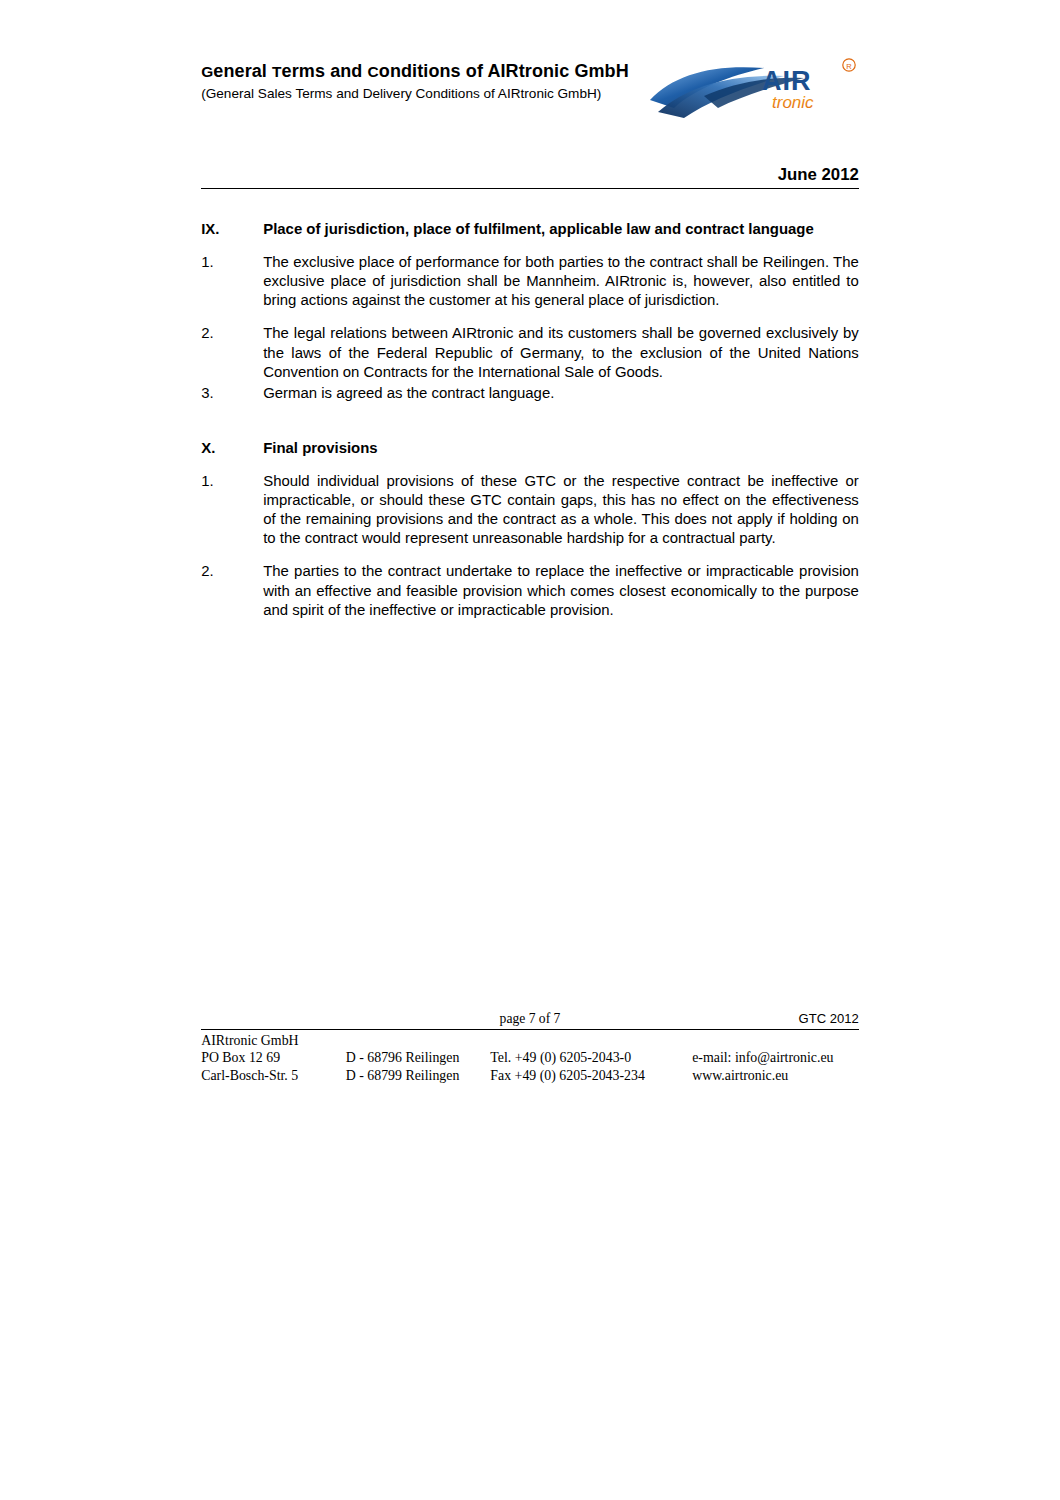General Terms and Conditions of AIRtronic GmbH
(General Sales Terms and Delivery Conditions of AIRtronic GmbH)
AIR tronic R
June 2012
IX. Place of jurisdiction, place of fulfilment, applicable law and contract language
1. The exclusive place of performance for both parties to the contract shall be Reilingen. The exclusive place of jurisdiction shall be Mannheim. AIRtronic is, however, also entitled to bring actions against the customer at his general place of jurisdiction.
2. The legal relations between AIRtronic and its customers shall be governed exclusively by the laws of the Federal Republic of Germany, to the exclusion of the United Nations Convention on Contracts for the International Sale of Goods.
3. German is agreed as the contract language.
X. Final provisions
1. Should individual provisions of these GTC or the respective contract be ineffective or impracticable, or should these GTC contain gaps, this has no effect on the effectiveness of the remaining provisions and the contract as a whole. This does not apply if holding on to the contract would represent unreasonable hardship for a contractual party.
2. The parties to the contract undertake to replace the ineffective or impracticable provision with an effective and feasible provision which comes closest economically to the purpose and spirit of the ineffective or impracticable provision.
page 7 of 7
GTC 2012
AIRtronic GmbH
PO Box 12 69
D - 68796 Reilingen
Tel. +49 (0) 6205-2043-0
e-mail: info@airtronic.eu
Carl-Bosch-Str. 5
D - 68799 Reilingen
Fax +49 (0) 6205-2043-234
www.airtronic.eu